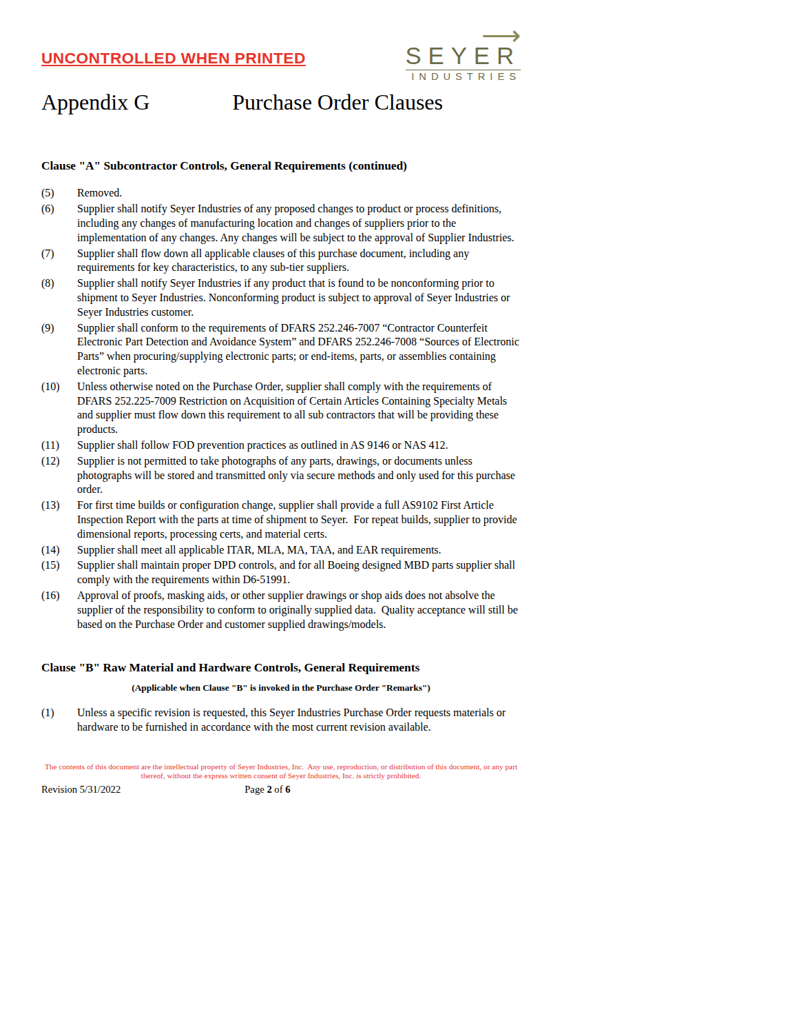UNCONTROLLED WHEN PRINTED
⟶
SEYER
INDUSTRIES
Appendix G
Purchase Order Clauses
Clause "A" Subcontractor Controls, General Requirements (continued)
(5) Removed.
(6) Supplier shall notify Seyer Industries of any proposed changes to product or process definitions, including any changes of manufacturing location and changes of suppliers prior to the implementation of any changes. Any changes will be subject to the approval of Supplier Industries.
(7) Supplier shall flow down all applicable clauses of this purchase document, including any requirements for key characteristics, to any sub-tier suppliers.
(8) Supplier shall notify Seyer Industries if any product that is found to be nonconforming prior to shipment to Seyer Industries. Nonconforming product is subject to approval of Seyer Industries or Seyer Industries customer.
(9) Supplier shall conform to the requirements of DFARS 252.246-7007 “Contractor Counterfeit Electronic Part Detection and Avoidance System” and DFARS 252.246-7008 “Sources of Electronic Parts” when procuring/supplying electronic parts; or end-items, parts, or assemblies containing electronic parts.
(10) Unless otherwise noted on the Purchase Order, supplier shall comply with the requirements of DFARS 252.225-7009 Restriction on Acquisition of Certain Articles Containing Specialty Metals and supplier must flow down this requirement to all sub contractors that will be providing these products.
(11) Supplier shall follow FOD prevention practices as outlined in AS 9146 or NAS 412.
(12) Supplier is not permitted to take photographs of any parts, drawings, or documents unless photographs will be stored and transmitted only via secure methods and only used for this purchase order.
(13) For first time builds or configuration change, supplier shall provide a full AS9102 First Article Inspection Report with the parts at time of shipment to Seyer. For repeat builds, supplier to provide dimensional reports, processing certs, and material certs.
(14) Supplier shall meet all applicable ITAR, MLA, MA, TAA, and EAR requirements.
(15) Supplier shall maintain proper DPD controls, and for all Boeing designed MBD parts supplier shall comply with the requirements within D6-51991.
(16) Approval of proofs, masking aids, or other supplier drawings or shop aids does not absolve the supplier of the responsibility to conform to originally supplied data. Quality acceptance will still be based on the Purchase Order and customer supplied drawings/models.
Clause "B" Raw Material and Hardware Controls, General Requirements
(Applicable when Clause "B" is invoked in the Purchase Order "Remarks")
(1) Unless a specific revision is requested, this Seyer Industries Purchase Order requests materials or hardware to be furnished in accordance with the most current revision available.
The contents of this document are the intellectual property of Seyer Industries, Inc. Any use, reproduction, or distribution of this document, or any part thereof, without the express written consent of Seyer Industries, Inc. is strictly prohibited.
Revision 5/31/2022 Page 2 of 6